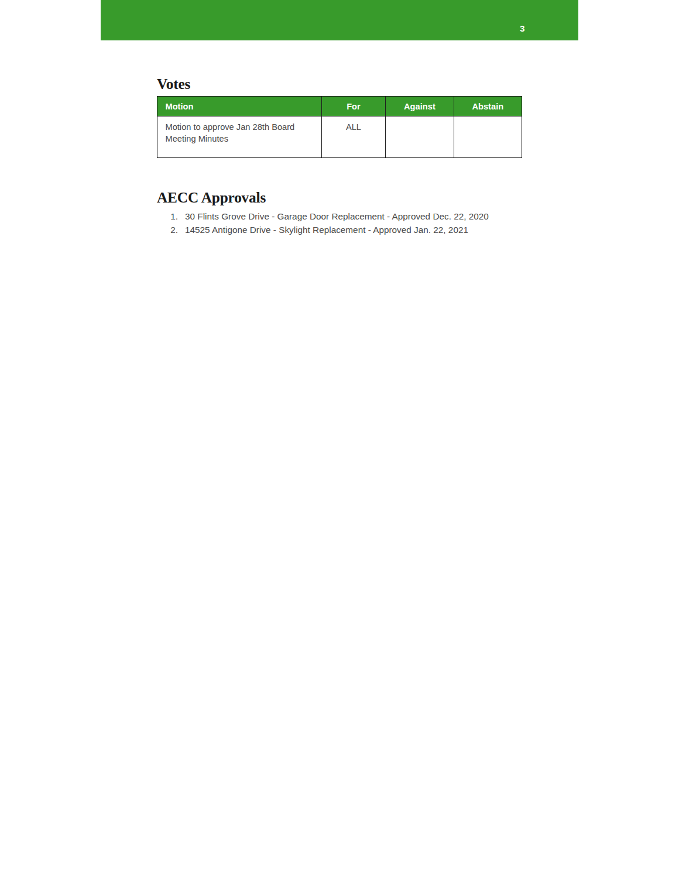3
Votes
| Motion | For | Against | Abstain |
| --- | --- | --- | --- |
| Motion to approve Jan 28th Board Meeting Minutes | ALL | | |
AECC Approvals
30 Flints Grove Drive - Garage Door Replacement - Approved Dec. 22, 2020
14525 Antigone Drive - Skylight Replacement - Approved Jan. 22, 2021